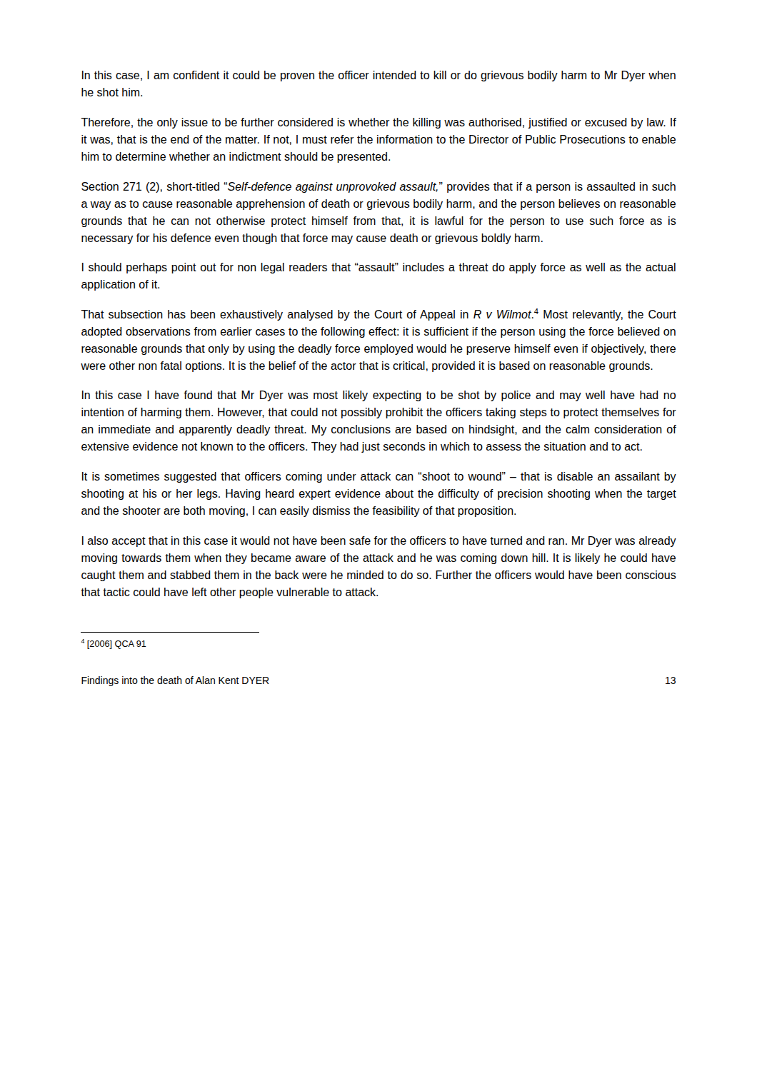In this case, I am confident it could be proven the officer intended to kill or do grievous bodily harm to Mr Dyer when he shot him.
Therefore, the only issue to be further considered is whether the killing was authorised, justified or excused by law. If it was, that is the end of the matter. If not, I must refer the information to the Director of Public Prosecutions to enable him to determine whether an indictment should be presented.
Section 271 (2), short-titled “Self-defence against unprovoked assault,” provides that if a person is assaulted in such a way as to cause reasonable apprehension of death or grievous bodily harm, and the person believes on reasonable grounds that he can not otherwise protect himself from that, it is lawful for the person to use such force as is necessary for his defence even though that force may cause death or grievous boldly harm.
I should perhaps point out for non legal readers that “assault” includes a threat do apply force as well as the actual application of it.
That subsection has been exhaustively analysed by the Court of Appeal in R v Wilmot.4 Most relevantly, the Court adopted observations from earlier cases to the following effect: it is sufficient if the person using the force believed on reasonable grounds that only by using the deadly force employed would he preserve himself even if objectively, there were other non fatal options. It is the belief of the actor that is critical, provided it is based on reasonable grounds.
In this case I have found that Mr Dyer was most likely expecting to be shot by police and may well have had no intention of harming them. However, that could not possibly prohibit the officers taking steps to protect themselves for an immediate and apparently deadly threat. My conclusions are based on hindsight, and the calm consideration of extensive evidence not known to the officers. They had just seconds in which to assess the situation and to act.
It is sometimes suggested that officers coming under attack can “shoot to wound” – that is disable an assailant by shooting at his or her legs. Having heard expert evidence about the difficulty of precision shooting when the target and the shooter are both moving, I can easily dismiss the feasibility of that proposition.
I also accept that in this case it would not have been safe for the officers to have turned and ran. Mr Dyer was already moving towards them when they became aware of the attack and he was coming down hill. It is likely he could have caught them and stabbed them in the back were he minded to do so. Further the officers would have been conscious that tactic could have left other people vulnerable to attack.
4 [2006] QCA 91
Findings into the death of Alan Kent DYER 13